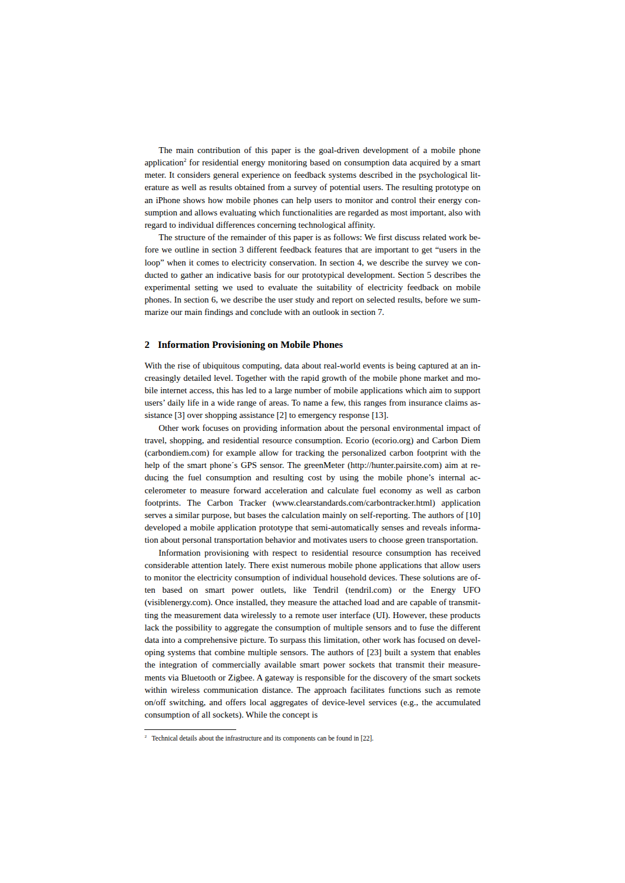The main contribution of this paper is the goal-driven development of a mobile phone application2 for residential energy monitoring based on consumption data acquired by a smart meter. It considers general experience on feedback systems described in the psychological literature as well as results obtained from a survey of potential users. The resulting prototype on an iPhone shows how mobile phones can help users to monitor and control their energy consumption and allows evaluating which functionalities are regarded as most important, also with regard to individual differences concerning technological affinity.
The structure of the remainder of this paper is as follows: We first discuss related work before we outline in section 3 different feedback features that are important to get “users in the loop” when it comes to electricity conservation. In section 4, we describe the survey we conducted to gather an indicative basis for our prototypical development. Section 5 describes the experimental setting we used to evaluate the suitability of electricity feedback on mobile phones. In section 6, we describe the user study and report on selected results, before we summarize our main findings and conclude with an outlook in section 7.
2 Information Provisioning on Mobile Phones
With the rise of ubiquitous computing, data about real-world events is being captured at an increasingly detailed level. Together with the rapid growth of the mobile phone market and mobile internet access, this has led to a large number of mobile applications which aim to support users’ daily life in a wide range of areas. To name a few, this ranges from insurance claims assistance [3] over shopping assistance [2] to emergency response [13].
Other work focuses on providing information about the personal environmental impact of travel, shopping, and residential resource consumption. Ecorio (ecorio.org) and Carbon Diem (carbondiem.com) for example allow for tracking the personalized carbon footprint with the help of the smart phone´s GPS sensor. The greenMeter (http://hunter.pairsite.com) aim at reducing the fuel consumption and resulting cost by using the mobile phone’s internal accelerometer to measure forward acceleration and calculate fuel economy as well as carbon footprints. The Carbon Tracker (www.clearstandards.com/carbontracker.html) application serves a similar purpose, but bases the calculation mainly on self-reporting. The authors of [10] developed a mobile application prototype that semi-automatically senses and reveals information about personal transportation behavior and motivates users to choose green transportation.
Information provisioning with respect to residential resource consumption has received considerable attention lately. There exist numerous mobile phone applications that allow users to monitor the electricity consumption of individual household devices. These solutions are often based on smart power outlets, like Tendril (tendril.com) or the Energy UFO (visiblenergy.com). Once installed, they measure the attached load and are capable of transmitting the measurement data wirelessly to a remote user interface (UI). However, these products lack the possibility to aggregate the consumption of multiple sensors and to fuse the different data into a comprehensive picture. To surpass this limitation, other work has focused on developing systems that combine multiple sensors. The authors of [23] built a system that enables the integration of commercially available smart power sockets that transmit their measurements via Bluetooth or Zigbee. A gateway is responsible for the discovery of the smart sockets within wireless communication distance. The approach facilitates functions such as remote on/off switching, and offers local aggregates of device-level services (e.g., the accumulated consumption of all sockets). While the concept is
2 Technical details about the infrastructure and its components can be found in [22].